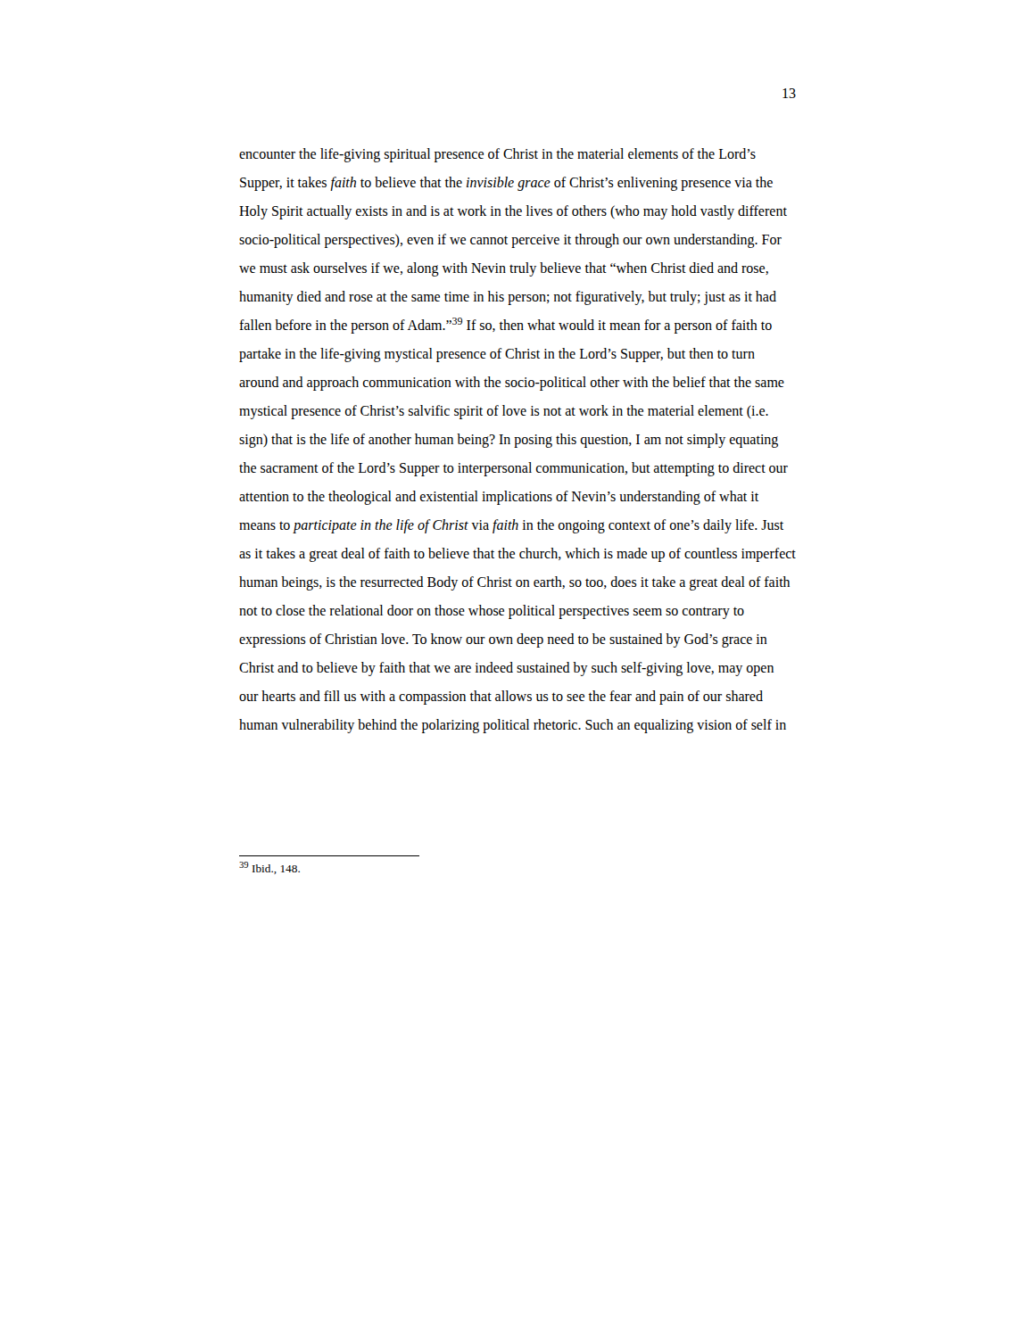13
encounter the life-giving spiritual presence of Christ in the material elements of the Lord’s Supper, it takes faith to believe that the invisible grace of Christ’s enlivening presence via the Holy Spirit actually exists in and is at work in the lives of others (who may hold vastly different socio-political perspectives), even if we cannot perceive it through our own understanding. For we must ask ourselves if we, along with Nevin truly believe that “when Christ died and rose, humanity died and rose at the same time in his person; not figuratively, but truly; just as it had fallen before in the person of Adam.”39 If so, then what would it mean for a person of faith to partake in the life-giving mystical presence of Christ in the Lord’s Supper, but then to turn around and approach communication with the socio-political other with the belief that the same mystical presence of Christ’s salvific spirit of love is not at work in the material element (i.e. sign) that is the life of another human being? In posing this question, I am not simply equating the sacrament of the Lord’s Supper to interpersonal communication, but attempting to direct our attention to the theological and existential implications of Nevin’s understanding of what it means to participate in the life of Christ via faith in the ongoing context of one’s daily life. Just as it takes a great deal of faith to believe that the church, which is made up of countless imperfect human beings, is the resurrected Body of Christ on earth, so too, does it take a great deal of faith not to close the relational door on those whose political perspectives seem so contrary to expressions of Christian love. To know our own deep need to be sustained by God’s grace in Christ and to believe by faith that we are indeed sustained by such self-giving love, may open our hearts and fill us with a compassion that allows us to see the fear and pain of our shared human vulnerability behind the polarizing political rhetoric. Such an equalizing vision of self in
39 Ibid., 148.